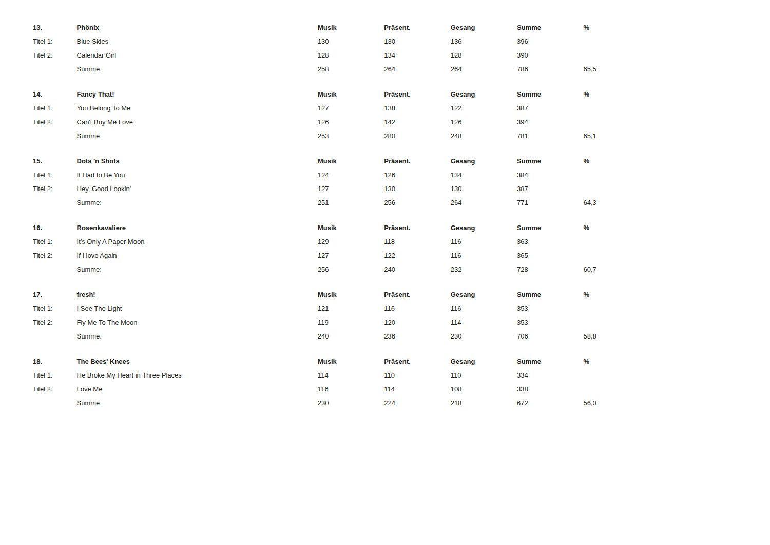| 13. | Phönix | Musik | Präsent. | Gesang | Summe | % |
| Titel 1: | Blue Skies | 130 | 130 | 136 | 396 | |
| Titel 2: | Calendar Girl | 128 | 134 | 128 | 390 | |
| | Summe: | 258 | 264 | 264 | 786 | 65,5 |
| 14. | Fancy That! | Musik | Präsent. | Gesang | Summe | % |
| Titel 1: | You Belong To Me | 127 | 138 | 122 | 387 | |
| Titel 2: | Can't Buy Me Love | 126 | 142 | 126 | 394 | |
| | Summe: | 253 | 280 | 248 | 781 | 65,1 |
| 15. | Dots 'n Shots | Musik | Präsent. | Gesang | Summe | % |
| Titel 1: | It Had to Be You | 124 | 126 | 134 | 384 | |
| Titel 2: | Hey, Good Lookin' | 127 | 130 | 130 | 387 | |
| | Summe: | 251 | 256 | 264 | 771 | 64,3 |
| 16. | Rosenkavaliere | Musik | Präsent. | Gesang | Summe | % |
| Titel 1: | It's Only A Paper Moon | 129 | 118 | 116 | 363 | |
| Titel 2: | If I love Again | 127 | 122 | 116 | 365 | |
| | Summe: | 256 | 240 | 232 | 728 | 60,7 |
| 17. | fresh! | Musik | Präsent. | Gesang | Summe | % |
| Titel 1: | I See The Light | 121 | 116 | 116 | 353 | |
| Titel 2: | Fly Me To The Moon | 119 | 120 | 114 | 353 | |
| | Summe: | 240 | 236 | 230 | 706 | 58,8 |
| 18. | The Bees' Knees | Musik | Präsent. | Gesang | Summe | % |
| Titel 1: | He Broke My Heart in Three Places | 114 | 110 | 110 | 334 | |
| Titel 2: | Love Me | 116 | 114 | 108 | 338 | |
| | Summe: | 230 | 224 | 218 | 672 | 56,0 |